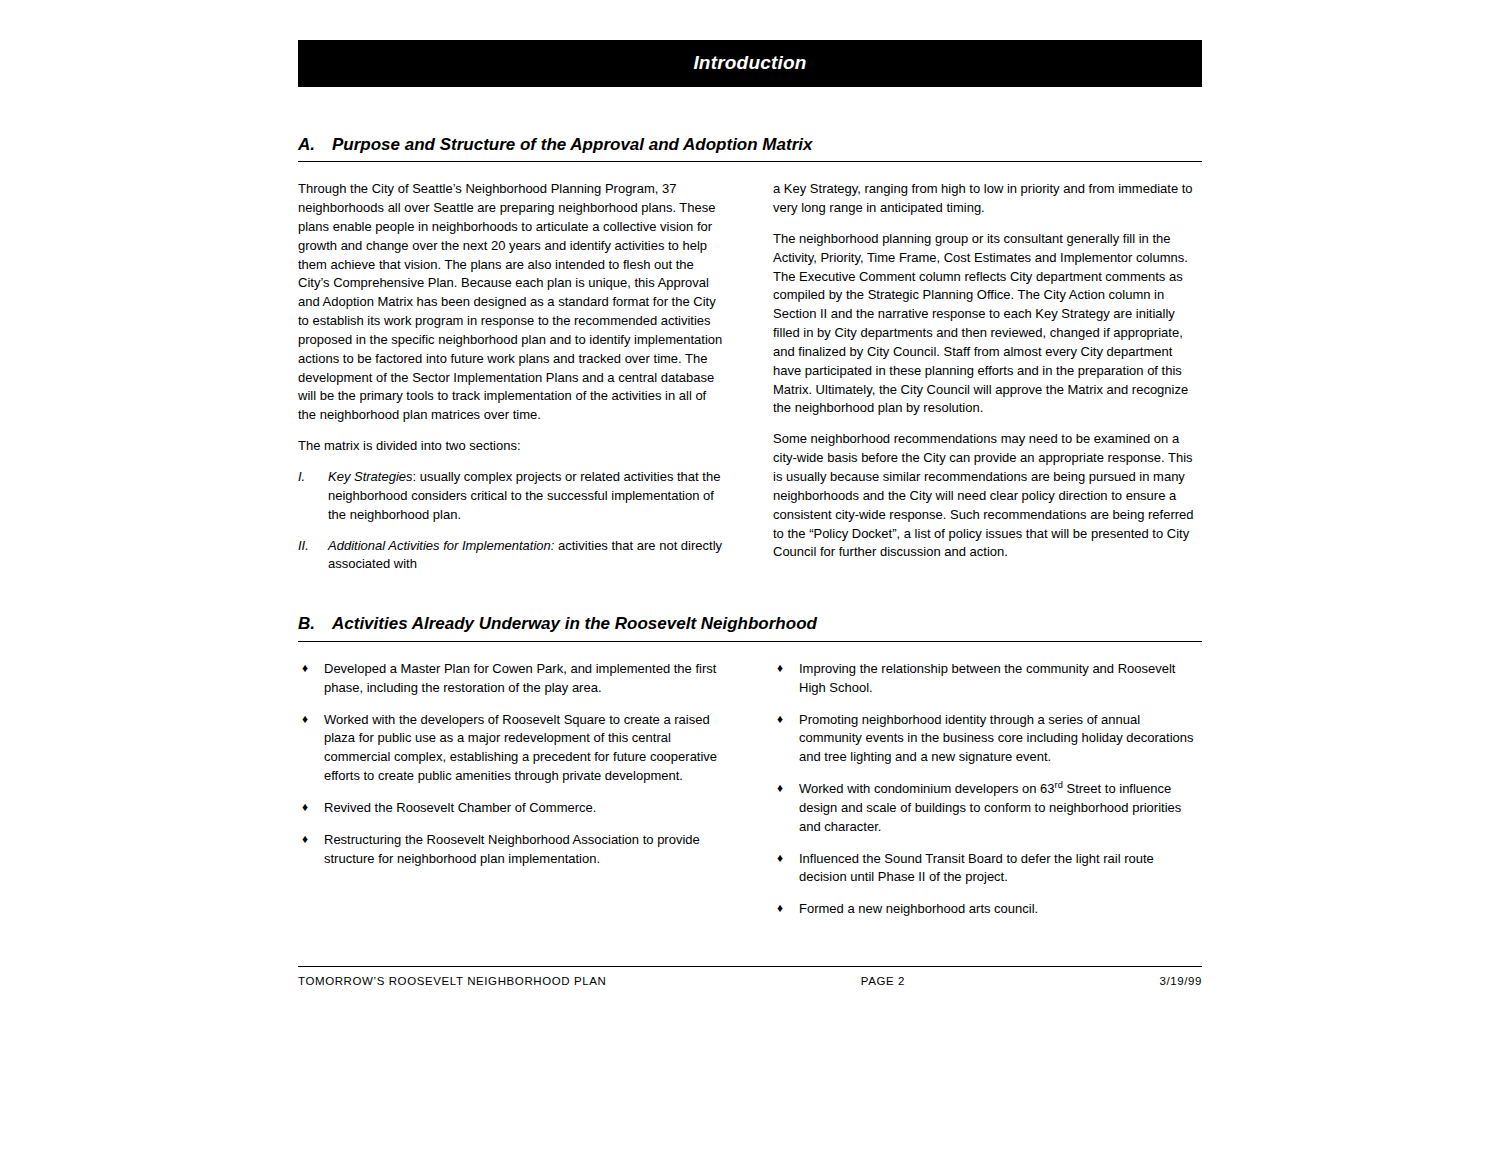Introduction
A. Purpose and Structure of the Approval and Adoption Matrix
Through the City of Seattle’s Neighborhood Planning Program, 37 neighborhoods all over Seattle are preparing neighborhood plans. These plans enable people in neighborhoods to articulate a collective vision for growth and change over the next 20 years and identify activities to help them achieve that vision. The plans are also intended to flesh out the City’s Comprehensive Plan. Because each plan is unique, this Approval and Adoption Matrix has been designed as a standard format for the City to establish its work program in response to the recommended activities proposed in the specific neighborhood plan and to identify implementation actions to be factored into future work plans and tracked over time. The development of the Sector Implementation Plans and a central database will be the primary tools to track implementation of the activities in all of the neighborhood plan matrices over time.
The matrix is divided into two sections:
I. Key Strategies: usually complex projects or related activities that the neighborhood considers critical to the successful implementation of the neighborhood plan.
II. Additional Activities for Implementation: activities that are not directly associated with
a Key Strategy, ranging from high to low in priority and from immediate to very long range in anticipated timing.
The neighborhood planning group or its consultant generally fill in the Activity, Priority, Time Frame, Cost Estimates and Implementor columns. The Executive Comment column reflects City department comments as compiled by the Strategic Planning Office. The City Action column in Section II and the narrative response to each Key Strategy are initially filled in by City departments and then reviewed, changed if appropriate, and finalized by City Council. Staff from almost every City department have participated in these planning efforts and in the preparation of this Matrix. Ultimately, the City Council will approve the Matrix and recognize the neighborhood plan by resolution.
Some neighborhood recommendations may need to be examined on a city-wide basis before the City can provide an appropriate response. This is usually because similar recommendations are being pursued in many neighborhoods and the City will need clear policy direction to ensure a consistent city-wide response. Such recommendations are being referred to the “Policy Docket”, a list of policy issues that will be presented to City Council for further discussion and action.
B. Activities Already Underway in the Roosevelt Neighborhood
Developed a Master Plan for Cowen Park, and implemented the first phase, including the restoration of the play area.
Worked with the developers of Roosevelt Square to create a raised plaza for public use as a major redevelopment of this central commercial complex, establishing a precedent for future cooperative efforts to create public amenities through private development.
Revived the Roosevelt Chamber of Commerce.
Restructuring the Roosevelt Neighborhood Association to provide structure for neighborhood plan implementation.
Improving the relationship between the community and Roosevelt High School.
Promoting neighborhood identity through a series of annual community events in the business core including holiday decorations and tree lighting and a new signature event.
Worked with condominium developers on 63rd Street to influence design and scale of buildings to conform to neighborhood priorities and character.
Influenced the Sound Transit Board to defer the light rail route decision until Phase II of the project.
Formed a new neighborhood arts council.
TOMORROW’S ROOSEVELT NEIGHBORHOOD PLAN
PAGE 2
3/19/99